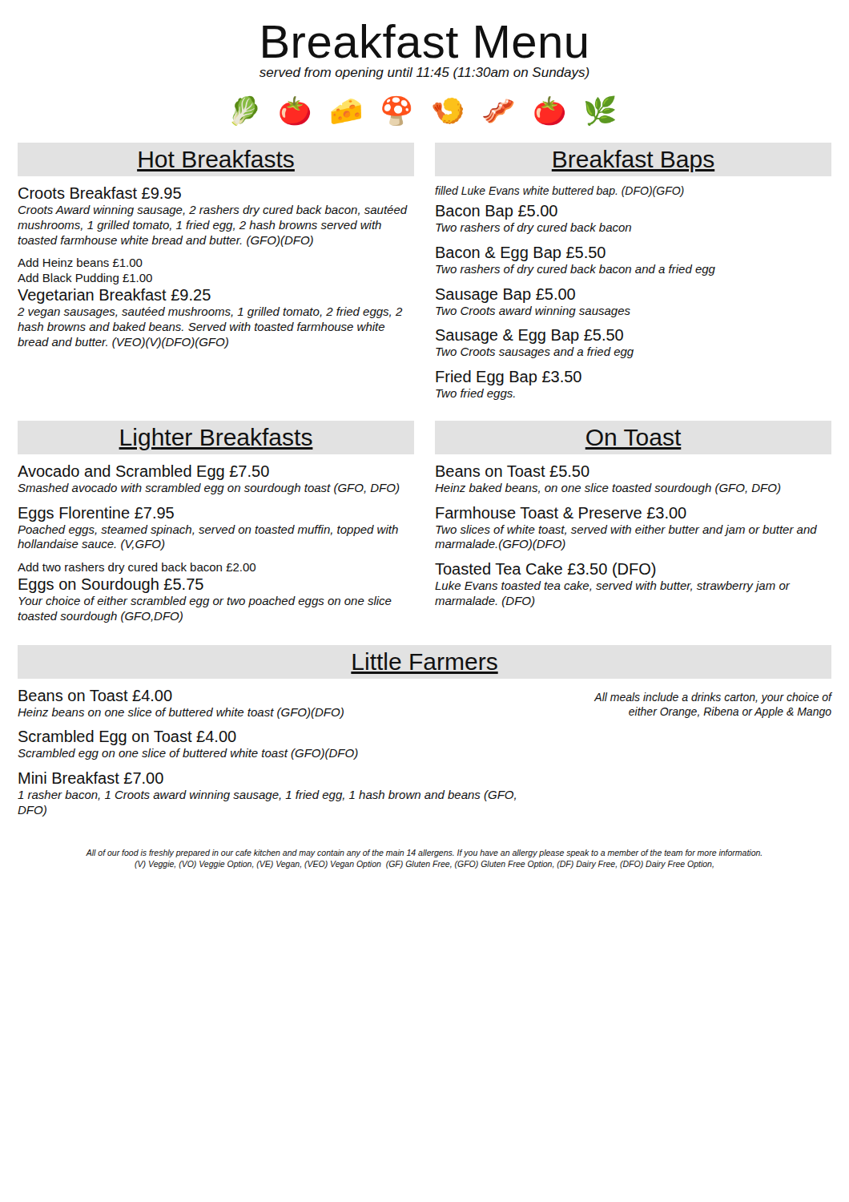Breakfast Menu
served from opening until 11:45 (11:30am on Sundays)
🥬 🍅 🧀 🍄 🍤 🥓 🍅 🌿
Hot Breakfasts
Croots Breakfast £9.95
Croots Award winning sausage, 2 rashers dry cured back bacon, sautéed mushrooms, 1 grilled tomato, 1 fried egg, 2 hash browns served with toasted farmhouse white bread and butter. (GFO)(DFO)
Add Heinz beans £1.00
Add Black Pudding £1.00
Vegetarian Breakfast £9.25
2 vegan sausages, sautéed mushrooms, 1 grilled tomato, 2 fried eggs, 2 hash browns and baked beans. Served with toasted farmhouse white bread and butter. (VEO)(V)(DFO)(GFO)
Breakfast Baps
filled Luke Evans white buttered bap. (DFO)(GFO)
Bacon Bap £5.00
Two rashers of dry cured back bacon
Bacon & Egg Bap £5.50
Two rashers of dry cured back bacon and a fried egg
Sausage Bap £5.00
Two Croots award winning sausages
Sausage & Egg Bap £5.50
Two Croots sausages and a fried egg
Fried Egg Bap £3.50
Two fried eggs.
Lighter Breakfasts
Avocado and Scrambled Egg £7.50
Smashed avocado with scrambled egg on sourdough toast (GFO, DFO)
Eggs Florentine £7.95
Poached eggs, steamed spinach, served on toasted muffin, topped with hollandaise sauce. (V,GFO)
Add two rashers dry cured back bacon £2.00
Eggs on Sourdough £5.75
Your choice of either scrambled egg or two poached eggs on one slice toasted sourdough (GFO,DFO)
On Toast
Beans on Toast £5.50
Heinz baked beans, on one slice toasted sourdough (GFO, DFO)
Farmhouse Toast & Preserve £3.00
Two slices of white toast, served with either butter and jam or butter and marmalade.(GFO)(DFO)
Toasted Tea Cake £3.50 (DFO)
Luke Evans toasted tea cake, served with butter, strawberry jam or marmalade. (DFO)
Little Farmers
Beans on Toast £4.00
Heinz beans on one slice of buttered white toast (GFO)(DFO)
Scrambled Egg on Toast £4.00
Scrambled egg on one slice of buttered white toast (GFO)(DFO)
Mini Breakfast £7.00
1 rasher bacon, 1 Croots award winning sausage, 1 fried egg, 1 hash brown and beans (GFO, DFO)
All meals include a drinks carton, your choice of either Orange, Ribena or Apple & Mango
All of our food is freshly prepared in our cafe kitchen and may contain any of the main 14 allergens. If you have an allergy please speak to a member of the team for more information.
(V) Veggie, (VO) Veggie Option, (VE) Vegan, (VEO) Vegan Option (GF) Gluten Free, (GFO) Gluten Free Option, (DF) Dairy Free, (DFO) Dairy Free Option,